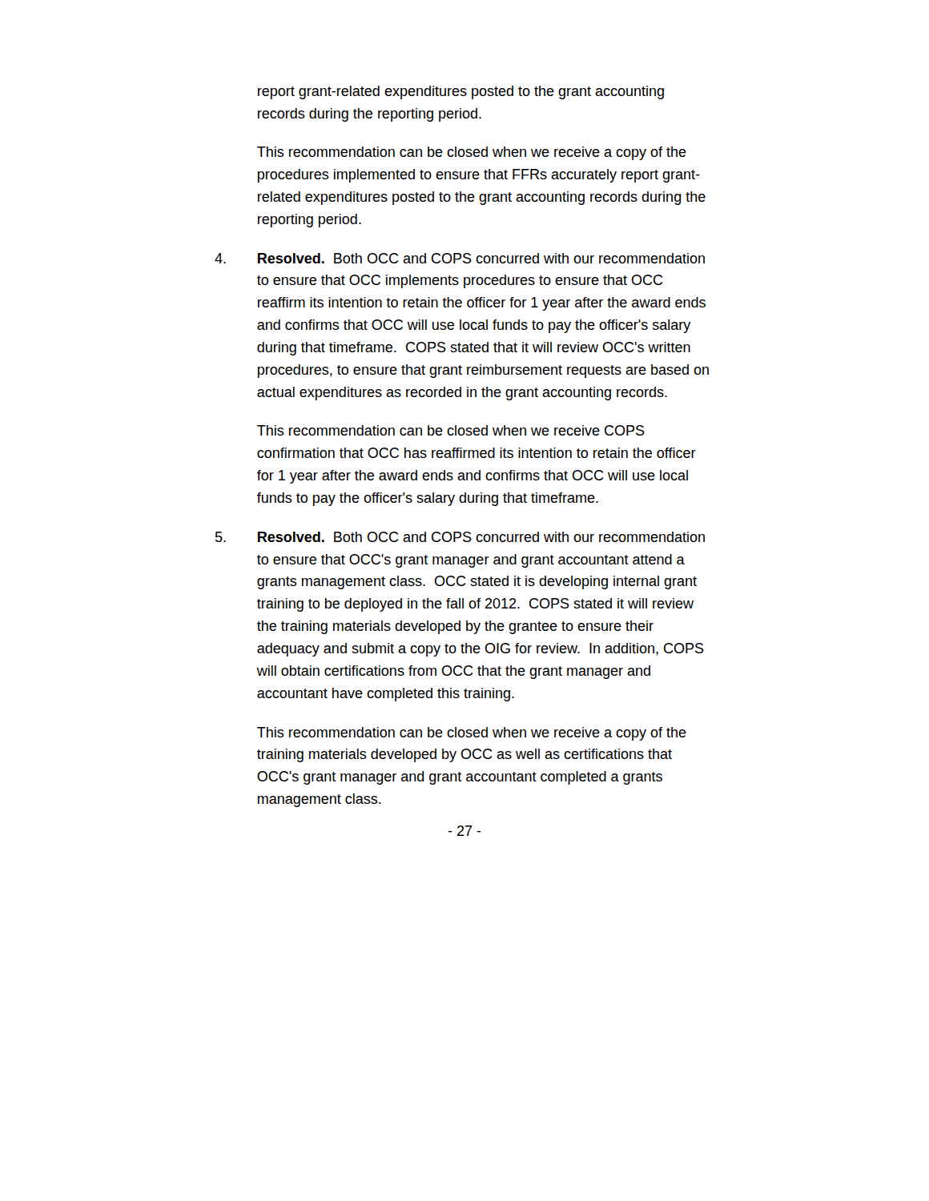report grant-related expenditures posted to the grant accounting records during the reporting period.
This recommendation can be closed when we receive a copy of the procedures implemented to ensure that FFRs accurately report grant-related expenditures posted to the grant accounting records during the reporting period.
4.
Resolved. Both OCC and COPS concurred with our recommendation to ensure that OCC implements procedures to ensure that OCC reaffirm its intention to retain the officer for 1 year after the award ends and confirms that OCC will use local funds to pay the officer's salary during that timeframe. COPS stated that it will review OCC's written procedures, to ensure that grant reimbursement requests are based on actual expenditures as recorded in the grant accounting records.
This recommendation can be closed when we receive COPS confirmation that OCC has reaffirmed its intention to retain the officer for 1 year after the award ends and confirms that OCC will use local funds to pay the officer's salary during that timeframe.
5.
Resolved. Both OCC and COPS concurred with our recommendation to ensure that OCC's grant manager and grant accountant attend a grants management class. OCC stated it is developing internal grant training to be deployed in the fall of 2012. COPS stated it will review the training materials developed by the grantee to ensure their adequacy and submit a copy to the OIG for review. In addition, COPS will obtain certifications from OCC that the grant manager and accountant have completed this training.
This recommendation can be closed when we receive a copy of the training materials developed by OCC as well as certifications that OCC's grant manager and grant accountant completed a grants management class.
- 27 -